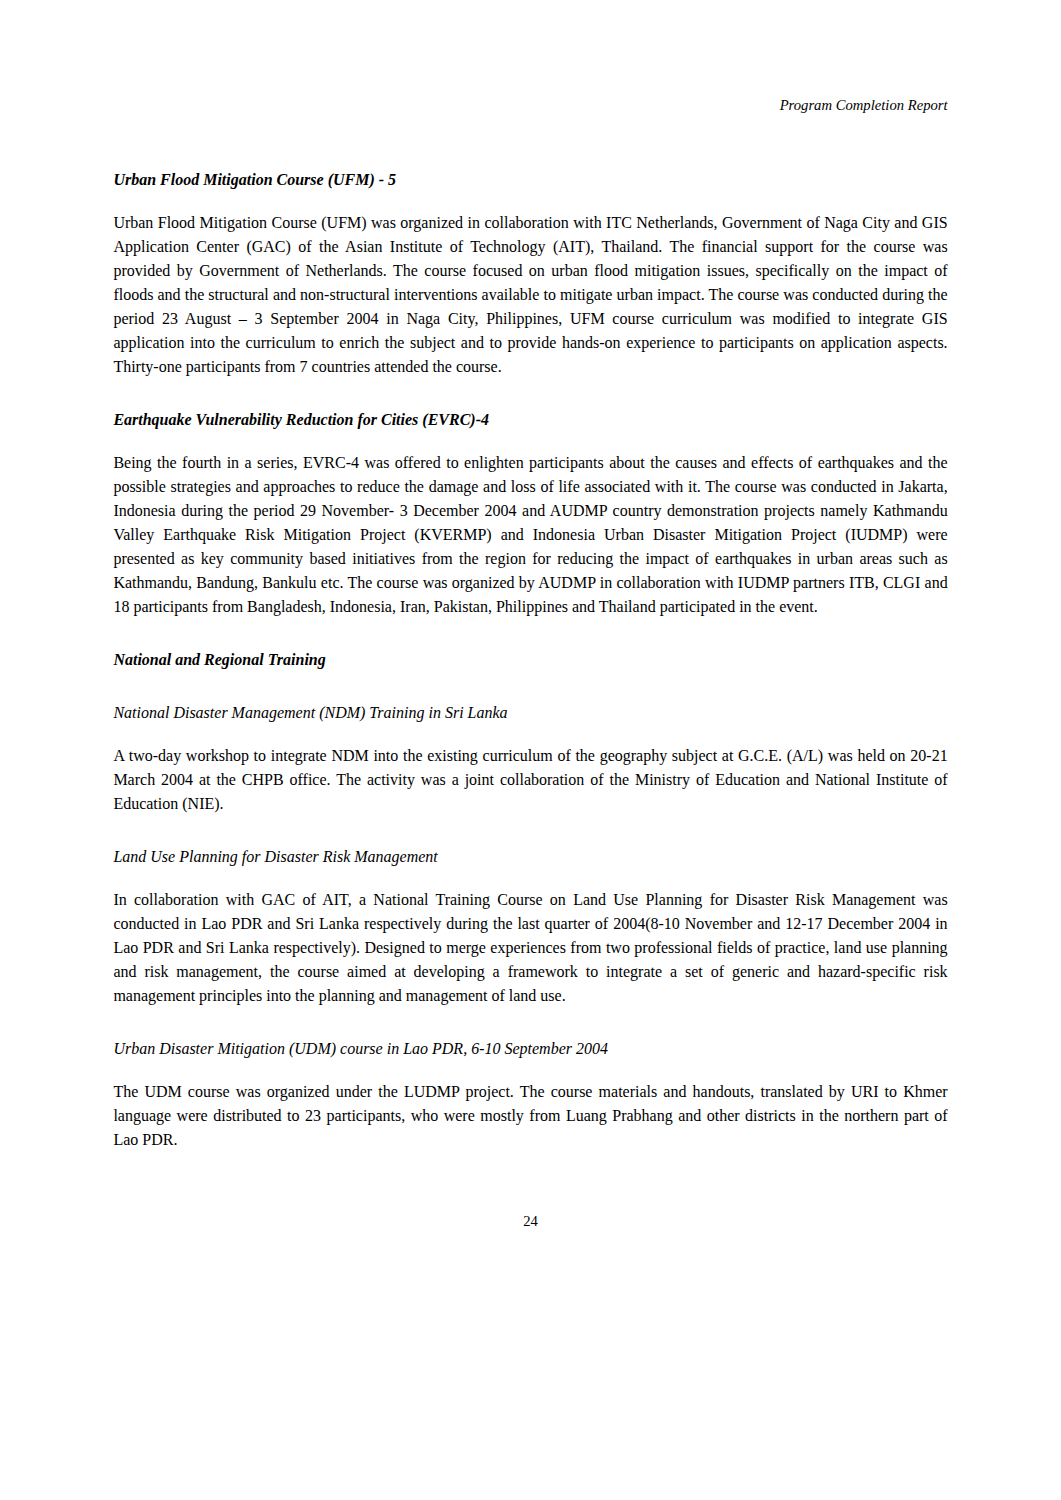Program Completion Report
Urban Flood Mitigation Course (UFM) - 5
Urban Flood Mitigation Course (UFM) was organized in collaboration with ITC Netherlands, Government of Naga City and GIS Application Center (GAC) of the Asian Institute of Technology (AIT), Thailand. The financial support for the course was provided by Government of Netherlands. The course focused on urban flood mitigation issues, specifically on the impact of floods and the structural and non-structural interventions available to mitigate urban impact. The course was conducted during the period 23 August – 3 September 2004 in Naga City, Philippines, UFM course curriculum was modified to integrate GIS application into the curriculum to enrich the subject and to provide hands-on experience to participants on application aspects. Thirty-one participants from 7 countries attended the course.
Earthquake Vulnerability Reduction for Cities (EVRC)-4
Being the fourth in a series, EVRC-4 was offered to enlighten participants about the causes and effects of earthquakes and the possible strategies and approaches to reduce the damage and loss of life associated with it. The course was conducted in Jakarta, Indonesia during the period 29 November- 3 December 2004 and AUDMP country demonstration projects namely Kathmandu Valley Earthquake Risk Mitigation Project (KVERMP) and Indonesia Urban Disaster Mitigation Project (IUDMP) were presented as key community based initiatives from the region for reducing the impact of earthquakes in urban areas such as Kathmandu, Bandung, Bankulu etc. The course was organized by AUDMP in collaboration with IUDMP partners ITB, CLGI and 18 participants from Bangladesh, Indonesia, Iran, Pakistan, Philippines and Thailand participated in the event.
National and Regional Training
National Disaster Management (NDM) Training in Sri Lanka
A two-day workshop to integrate NDM into the existing curriculum of the geography subject at G.C.E. (A/L) was held on 20-21 March 2004 at the CHPB office. The activity was a joint collaboration of the Ministry of Education and National Institute of Education (NIE).
Land Use Planning for Disaster Risk Management
In collaboration with GAC of AIT, a National Training Course on Land Use Planning for Disaster Risk Management was conducted in Lao PDR and Sri Lanka respectively during the last quarter of 2004(8-10 November and 12-17 December 2004 in Lao PDR and Sri Lanka respectively). Designed to merge experiences from two professional fields of practice, land use planning and risk management, the course aimed at developing a framework to integrate a set of generic and hazard-specific risk management principles into the planning and management of land use.
Urban Disaster Mitigation (UDM) course in Lao PDR, 6-10 September 2004
The UDM course was organized under the LUDMP project. The course materials and handouts, translated by URI to Khmer language were distributed to 23 participants, who were mostly from Luang Prabhang and other districts in the northern part of Lao PDR.
24